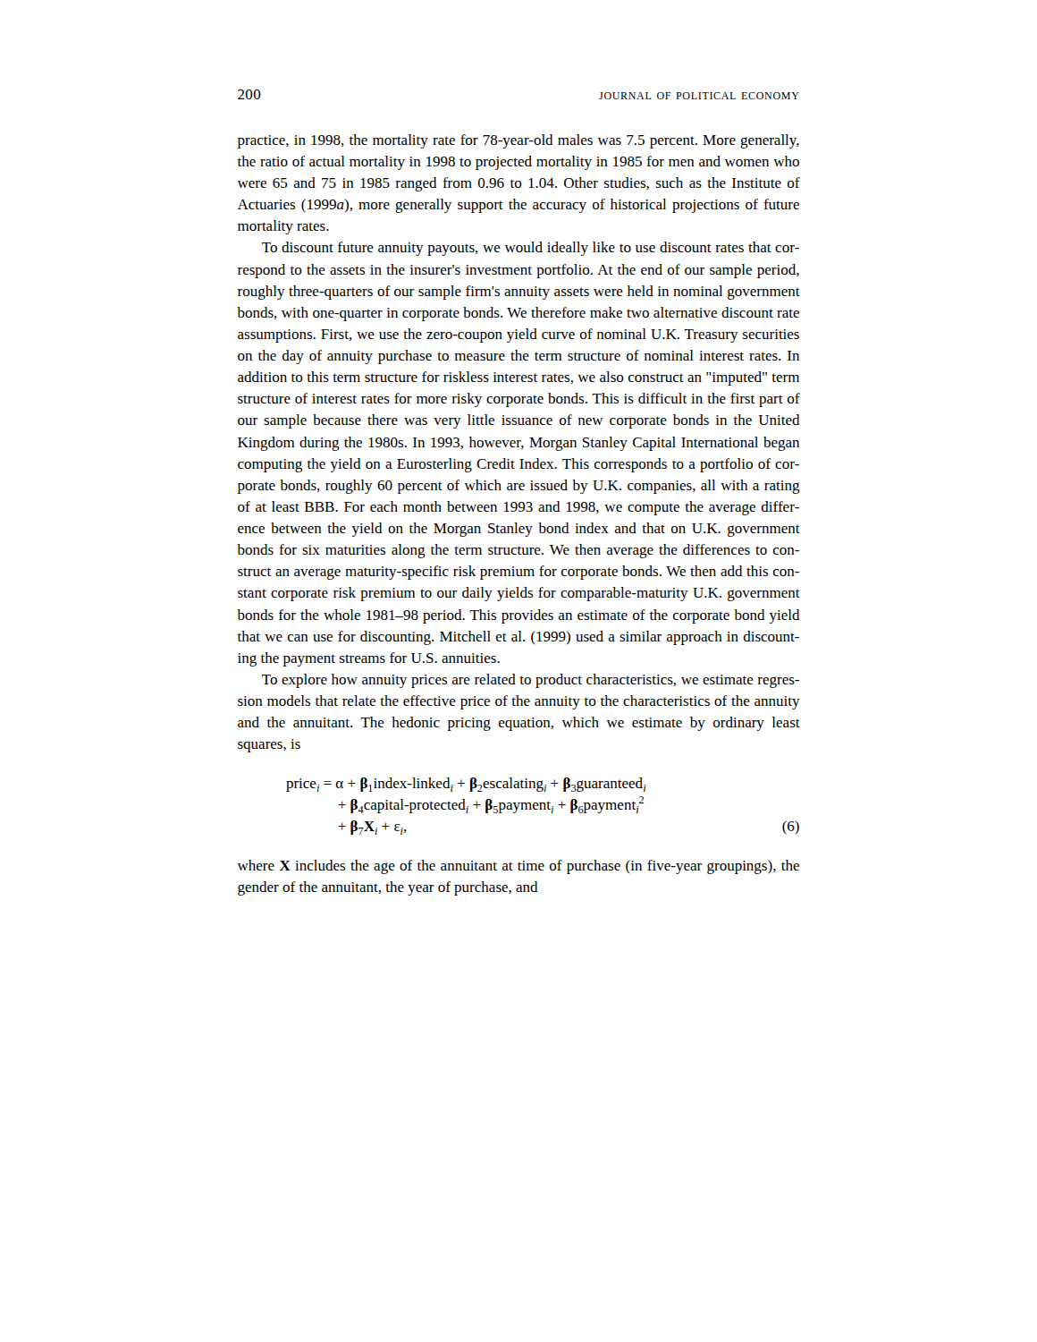200 journal of political economy
practice, in 1998, the mortality rate for 78-year-old males was 7.5 percent. More generally, the ratio of actual mortality in 1998 to projected mortality in 1985 for men and women who were 65 and 75 in 1985 ranged from 0.96 to 1.04. Other studies, such as the Institute of Actuaries (1999a), more generally support the accuracy of historical projections of future mortality rates.
To discount future annuity payouts, we would ideally like to use discount rates that correspond to the assets in the insurer's investment portfolio. At the end of our sample period, roughly three-quarters of our sample firm's annuity assets were held in nominal government bonds, with one-quarter in corporate bonds. We therefore make two alternative discount rate assumptions. First, we use the zero-coupon yield curve of nominal U.K. Treasury securities on the day of annuity purchase to measure the term structure of nominal interest rates. In addition to this term structure for riskless interest rates, we also construct an "imputed" term structure of interest rates for more risky corporate bonds. This is difficult in the first part of our sample because there was very little issuance of new corporate bonds in the United Kingdom during the 1980s. In 1993, however, Morgan Stanley Capital International began computing the yield on a Eurosterling Credit Index. This corresponds to a portfolio of corporate bonds, roughly 60 percent of which are issued by U.K. companies, all with a rating of at least BBB. For each month between 1993 and 1998, we compute the average difference between the yield on the Morgan Stanley bond index and that on U.K. government bonds for six maturities along the term structure. We then average the differences to construct an average maturity-specific risk premium for corporate bonds. We then add this constant corporate risk premium to our daily yields for comparable-maturity U.K. government bonds for the whole 1981–98 period. This provides an estimate of the corporate bond yield that we can use for discounting. Mitchell et al. (1999) used a similar approach in discounting the payment streams for U.S. annuities.
To explore how annuity prices are related to product characteristics, we estimate regression models that relate the effective price of the annuity to the characteristics of the annuity and the annuitant. The hedonic pricing equation, which we estimate by ordinary least squares, is
pricei = α + β1index-linkedi + β2escalatingi + β3guaranteedi
+ β4capital-protectedi + β5paymenti + β6paymenti2
+ β7Xi + εi, (6)
where X includes the age of the annuitant at time of purchase (in five-year groupings), the gender of the annuitant, the year of purchase, and